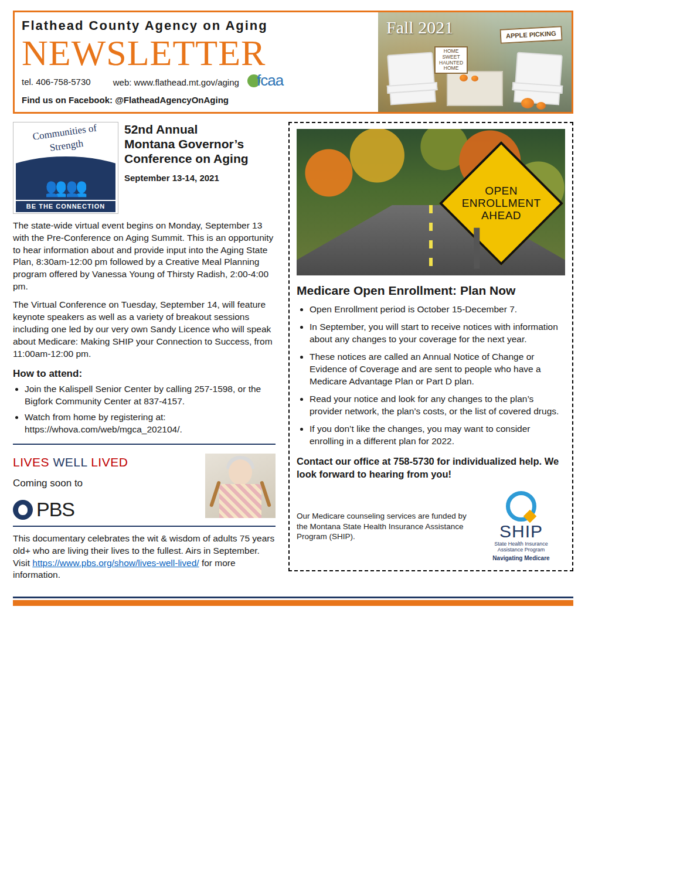Flathead County Agency on Aging
NEWSLETTER
tel. 406-758-5730 web: www.flathead.mt.gov/aging fcaa
Find us on Facebook: @FlatheadAgencyOnAging
Fall 2021
APPLE PICKING
HOME
SWEET
HAUNTED
HOME
Communities of Strength
👥👥
BE THE CONNECTION
52nd Annual
Montana Governor’s
Conference on Aging
September 13-14, 2021
The state-wide virtual event begins on Monday, September 13 with the Pre-Conference on Aging Summit. This is an opportunity to hear information about and provide input into the Aging State Plan, 8:30am-12:00 pm followed by a Creative Meal Planning program offered by Vanessa Young of Thirsty Radish, 2:00-4:00 pm.
The Virtual Conference on Tuesday, September 14, will feature keynote speakers as well as a variety of breakout sessions including one led by our very own Sandy Licence who will speak about Medicare: Making SHIP your Connection to Success, from 11:00am-12:00 pm.
How to attend:
Join the Kalispell Senior Center by calling 257-1598, or the Bigfork Community Center at 837-4157.
Watch from home by registering at: https://whova.com/web/mgca_202104/.
LIVES WELL LIVED
Coming soon to
PBS
This documentary celebrates the wit & wisdom of adults 75 years old+ who are living their lives to the fullest. Airs in September. Visit https://www.pbs.org/show/lives-well-lived/ for more information.
OPEN
ENROLLMENT
AHEAD
Medicare Open Enrollment: Plan Now
Open Enrollment period is October 15-December 7.
In September, you will start to receive notices with information about any changes to your coverage for the next year.
These notices are called an Annual Notice of Change or Evidence of Coverage and are sent to people who have a Medicare Advantage Plan or Part D plan.
Read your notice and look for any changes to the plan’s provider network, the plan’s costs, or the list of covered drugs.
If you don’t like the changes, you may want to consider enrolling in a different plan for 2022.
Contact our office at 758-5730 for individualized help. We look forward to hearing from you!
Our Medicare counseling services are funded by the Montana State Health Insurance Assistance Program (SHIP).
SHIP
State Health Insurance
Assistance Program
Navigating Medicare